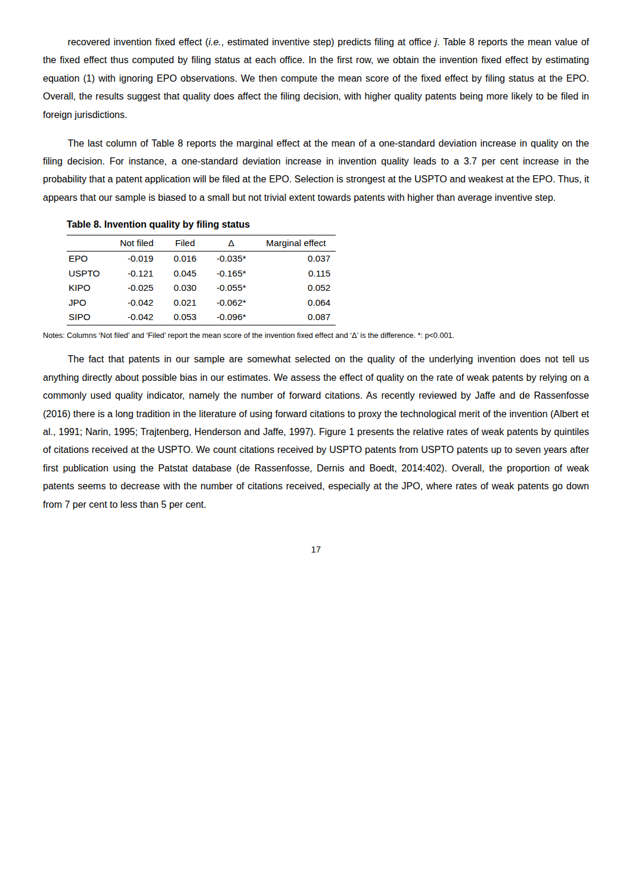recovered invention fixed effect (i.e., estimated inventive step) predicts filing at office j. Table 8 reports the mean value of the fixed effect thus computed by filing status at each office. In the first row, we obtain the invention fixed effect by estimating equation (1) with ignoring EPO observations. We then compute the mean score of the fixed effect by filing status at the EPO. Overall, the results suggest that quality does affect the filing decision, with higher quality patents being more likely to be filed in foreign jurisdictions.
The last column of Table 8 reports the marginal effect at the mean of a one-standard deviation increase in quality on the filing decision. For instance, a one-standard deviation increase in invention quality leads to a 3.7 per cent increase in the probability that a patent application will be filed at the EPO. Selection is strongest at the USPTO and weakest at the EPO. Thus, it appears that our sample is biased to a small but not trivial extent towards patents with higher than average inventive step.
Table 8. Invention quality by filing status
| | Not filed | Filed | Δ | Marginal effect |
| --- | --- | --- | --- | --- |
| EPO | -0.019 | 0.016 | -0.035* | 0.037 |
| USPTO | -0.121 | 0.045 | -0.165* | 0.115 |
| KIPO | -0.025 | 0.030 | -0.055* | 0.052 |
| JPO | -0.042 | 0.021 | -0.062* | 0.064 |
| SIPO | -0.042 | 0.053 | -0.096* | 0.087 |
Notes: Columns ‘Not filed’ and ‘Filed’ report the mean score of the invention fixed effect and ‘Δ’ is the difference. *: p<0.001.
The fact that patents in our sample are somewhat selected on the quality of the underlying invention does not tell us anything directly about possible bias in our estimates. We assess the effect of quality on the rate of weak patents by relying on a commonly used quality indicator, namely the number of forward citations. As recently reviewed by Jaffe and de Rassenfosse (2016) there is a long tradition in the literature of using forward citations to proxy the technological merit of the invention (Albert et al., 1991; Narin, 1995; Trajtenberg, Henderson and Jaffe, 1997). Figure 1 presents the relative rates of weak patents by quintiles of citations received at the USPTO. We count citations received by USPTO patents from USPTO patents up to seven years after first publication using the Patstat database (de Rassenfosse, Dernis and Boedt, 2014:402). Overall, the proportion of weak patents seems to decrease with the number of citations received, especially at the JPO, where rates of weak patents go down from 7 per cent to less than 5 per cent.
17